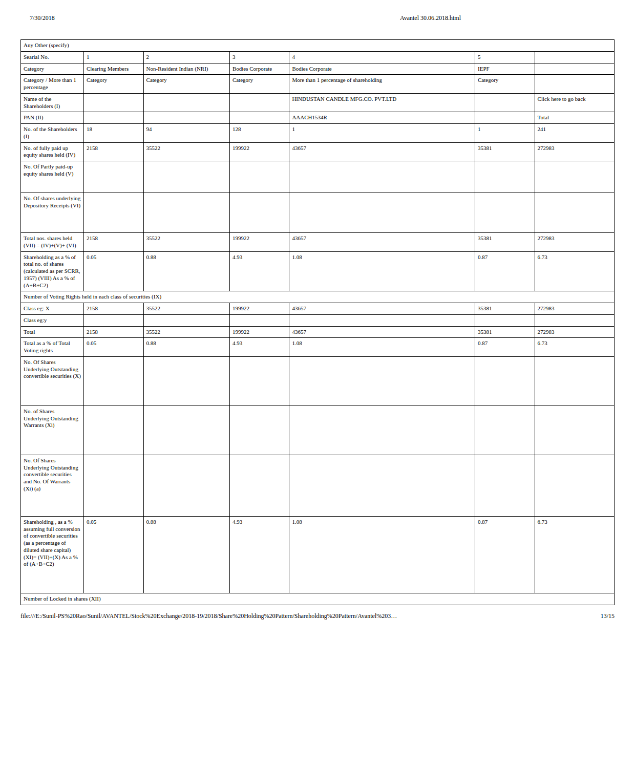7/30/2018
Avantel 30.06.2018.html
| Any Other (specify) |
| Searial No. | 1 | 2 | 3 | 4 | 5 | |
| Category | Clearing Members | Non-Resident Indian (NRI) | Bodies Corporate | Bodies Corporate | IEPF | |
| Category / More than 1 percentage | Category | Category | Category | More than 1 percentage of shareholding | Category | |
| Name of the Shareholders (I) | | | | HINDUSTAN CANDLE MFG.CO. PVT.LTD | | Click here to go back |
| PAN (II) | | | | AAACH1534R | | Total |
| No. of the Shareholders (I) | 18 | 94 | 128 | 1 | 1 | 241 |
| No. of fully paid up equity shares held (IV) | 2158 | 35522 | 199922 | 43657 | 35381 | 272983 |
| No. Of Partly paid-up equity shares held (V) | | | | | | |
| No. Of shares underlying Depository Receipts (VI) | | | | | | |
| Total nos. shares held (VII) = (IV)+(V)+ (VI) | 2158 | 35522 | 199922 | 43657 | 35381 | 272983 |
| Shareholding as a % of total no. of shares (calculated as per SCRR, 1957) (VIII) As a % of (A+B+C2) | 0.05 | 0.88 | 4.93 | 1.08 | 0.87 | 6.73 |
| Number of Voting Rights held in each class of securities (IX) |
| Class eg: X | 2158 | 35522 | 199922 | 43657 | 35381 | 272983 |
| Class eg:y | | | | | | |
| Total | 2158 | 35522 | 199922 | 43657 | 35381 | 272983 |
| Total as a % of Total Voting rights | 0.05 | 0.88 | 4.93 | 1.08 | 0.87 | 6.73 |
| No. Of Shares Underlying Outstanding convertible securities (X) | | | | | | |
| No. of Shares Underlying Outstanding Warrants (Xi) | | | | | | |
| No. Of Shares Underlying Outstanding convertible securities and No. Of Warrants (Xi) (a) | | | | | | |
| Shareholding , as a % assuming full conversion of convertible securities (as a percentage of diluted share capital) (XI)= (VII)+(X) As a % of (A+B+C2) | 0.05 | 0.88 | 4.93 | 1.08 | 0.87 | 6.73 |
| Number of Locked in shares (XII) |
file:///E:/Sunil-PS%20Rao/Sunil/AVANTEL/Stock%20Exchange/2018-19/2018/Share%20Holding%20Pattern/Shareholding%20Pattern/Avantel%203…
13/15